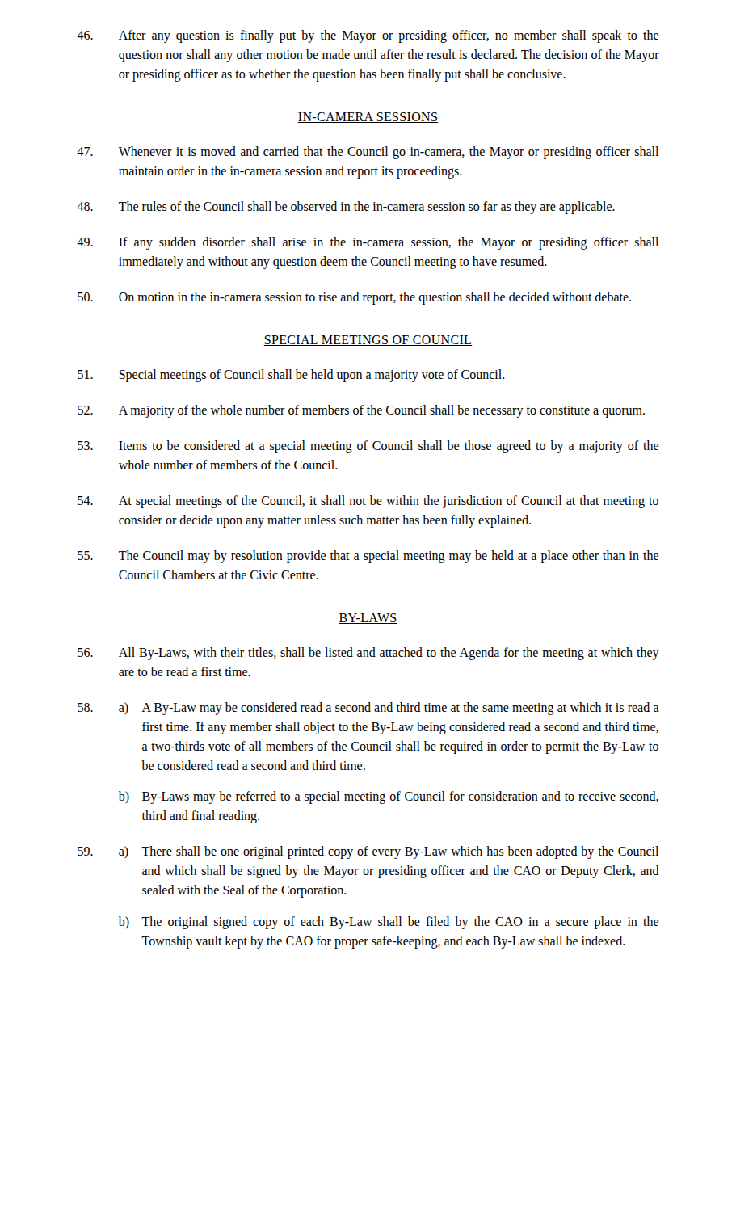46. After any question is finally put by the Mayor or presiding officer, no member shall speak to the question nor shall any other motion be made until after the result is declared. The decision of the Mayor or presiding officer as to whether the question has been finally put shall be conclusive.
In-Camera Sessions
47. Whenever it is moved and carried that the Council go in-camera, the Mayor or presiding officer shall maintain order in the in-camera session and report its proceedings.
48. The rules of the Council shall be observed in the in-camera session so far as they are applicable.
49. If any sudden disorder shall arise in the in-camera session, the Mayor or presiding officer shall immediately and without any question deem the Council meeting to have resumed.
50. On motion in the in-camera session to rise and report, the question shall be decided without debate.
Special Meetings of Council
51. Special meetings of Council shall be held upon a majority vote of Council.
52. A majority of the whole number of members of the Council shall be necessary to constitute a quorum.
53. Items to be considered at a special meeting of Council shall be those agreed to by a majority of the whole number of members of the Council.
54. At special meetings of the Council, it shall not be within the jurisdiction of Council at that meeting to consider or decide upon any matter unless such matter has been fully explained.
55. The Council may by resolution provide that a special meeting may be held at a place other than in the Council Chambers at the Civic Centre.
By-Laws
56. All By-Laws, with their titles, shall be listed and attached to the Agenda for the meeting at which they are to be read a first time.
58.
a) A By-Law may be considered read a second and third time at the same meeting at which it is read a first time. If any member shall object to the By-Law being considered read a second and third time, a two-thirds vote of all members of the Council shall be required in order to permit the By-Law to be considered read a second and third time.
b) By-Laws may be referred to a special meeting of Council for consideration and to receive second, third and final reading.
59.
a) There shall be one original printed copy of every By-Law which has been adopted by the Council and which shall be signed by the Mayor or presiding officer and the CAO or Deputy Clerk, and sealed with the Seal of the Corporation.
b) The original signed copy of each By-Law shall be filed by the CAO in a secure place in the Township vault kept by the CAO for proper safe-keeping, and each By-Law shall be indexed.